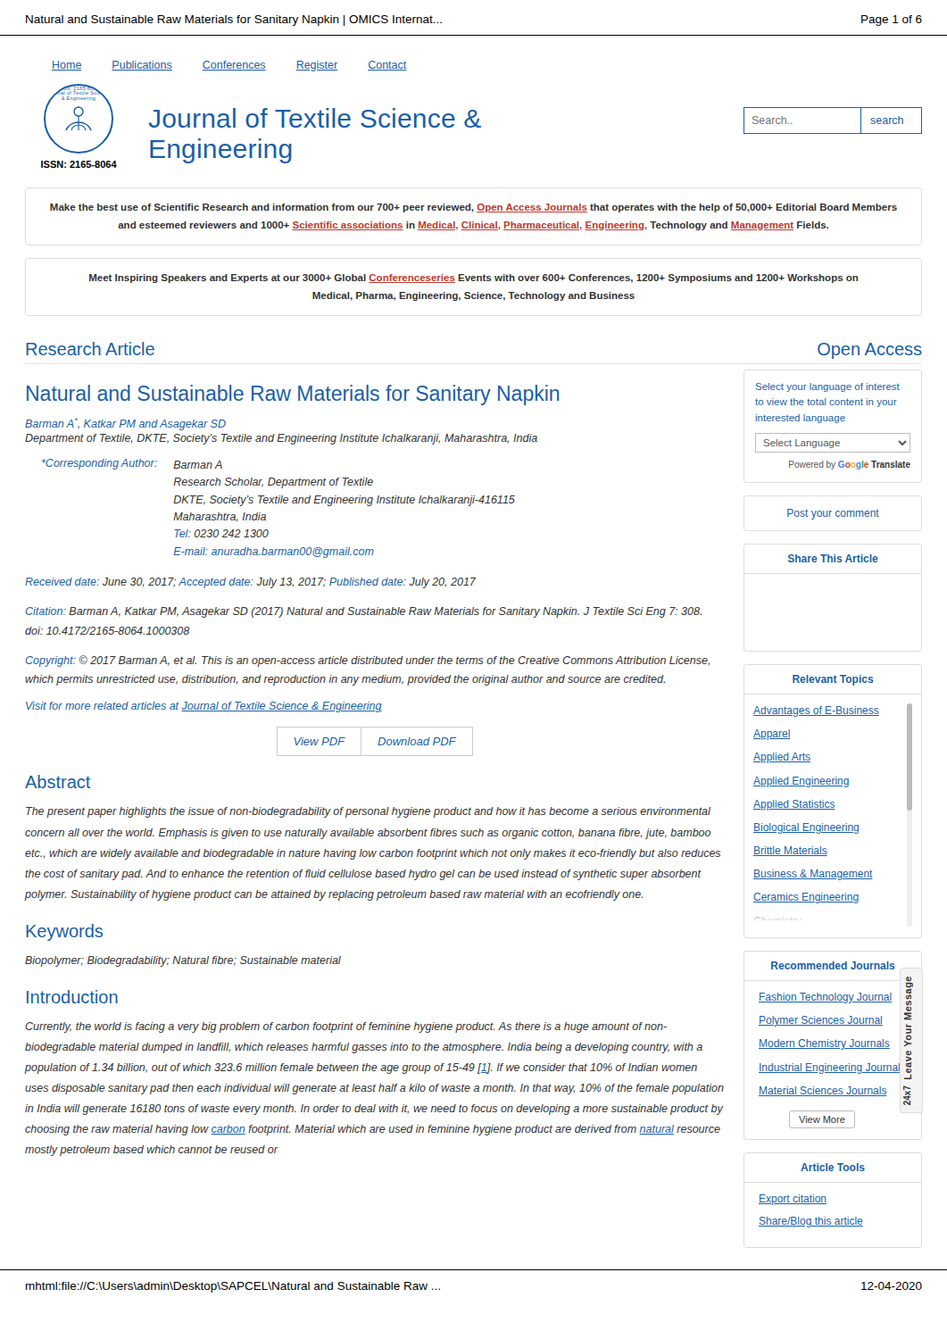Natural and Sustainable Raw Materials for Sanitary Napkin | OMICS Internat...
Page 1 of 6
Home Publications Conferences Register Contact
Journal of Textile Science & Engineering
ISSN: 2165-8064
ISSN: 2165-8064
Journal of Textile Science &
Engineering
search
Make the best use of Scientific Research and information from our 700+ peer reviewed, Open Access Journals that operates with the help of 50,000+ Editorial Board Members and esteemed reviewers and 1000+ Scientific associations in Medical, Clinical, Pharmaceutical, Engineering, Technology and Management Fields.
Meet Inspiring Speakers and Experts at our 3000+ Global Conferenceseries Events with over 600+ Conferences, 1200+ Symposiums and 1200+ Workshops on
Medical, Pharma, Engineering, Science, Technology and Business
Research Article
Open Access
Natural and Sustainable Raw Materials for Sanitary Napkin
Barman A*, Katkar PM and Asagekar SD
Department of Textile, DKTE, Society’s Textile and Engineering Institute Ichalkaranji, Maharashtra, India
*Corresponding Author:
Barman A
Research Scholar, Department of Textile
DKTE, Society’s Textile and Engineering Institute Ichalkaranji-416115
Maharashtra, India
Tel: 0230 242 1300
E-mail: anuradha.barman00@gmail.com
Received date: June 30, 2017; Accepted date: July 13, 2017; Published date: July 20, 2017
Citation: Barman A, Katkar PM, Asagekar SD (2017) Natural and Sustainable Raw Materials for Sanitary Napkin. J Textile Sci Eng 7: 308. doi: 10.4172/2165-8064.1000308
Copyright: © 2017 Barman A, et al. This is an open-access article distributed under the terms of the Creative Commons Attribution License, which permits unrestricted use, distribution, and reproduction in any medium, provided the original author and source are credited.
Visit for more related articles at Journal of Textile Science & Engineering
View PDF Download PDF
Abstract
The present paper highlights the issue of non-biodegradability of personal hygiene product and how it has become a serious environmental concern all over the world. Emphasis is given to use naturally available absorbent fibres such as organic cotton, banana fibre, jute, bamboo etc., which are widely available and biodegradable in nature having low carbon footprint which not only makes it eco-friendly but also reduces the cost of sanitary pad. And to enhance the retention of fluid cellulose based hydro gel can be used instead of synthetic super absorbent polymer. Sustainability of hygiene product can be attained by replacing petroleum based raw material with an ecofriendly one.
Keywords
Biopolymer; Biodegradability; Natural fibre; Sustainable material
Introduction
Currently, the world is facing a very big problem of carbon footprint of feminine hygiene product. As there is a huge amount of non-biodegradable material dumped in landfill, which releases harmful gasses into to the atmosphere. India being a developing country, with a population of 1.34 billion, out of which 323.6 million female between the age group of 15-49 [1]. If we consider that 10% of Indian women uses disposable sanitary pad then each individual will generate at least half a kilo of waste a month. In that way, 10% of the female population in India will generate 16180 tons of waste every month. In order to deal with it, we need to focus on developing a more sustainable product by choosing the raw material having low carbon footprint. Material which are used in feminine hygiene product are derived from natural resource mostly petroleum based which cannot be reused or
Select your language of interest to view the total content in your interested language Select Language
Powered by Google Translate
Post your comment
Share This Article
Relevant Topics
Advantages of E-Business
Apparel
Applied Arts
Applied Engineering
Applied Statistics
Biological Engineering
Brittle Materials
Business & Management
Ceramics Engineering
Chemistry
Recommended Journals
Fashion Technology Journal
Polymer Sciences Journal
Modern Chemistry Journals
Industrial Engineering Journals
Material Sciences Journals
View More
Leave Your Message
24x7
Article Tools
Export citation
Share/Blog this article
mhtml:file://C:\Users\admin\Desktop\SAPCEL\Natural and Sustainable Raw ...
12-04-2020